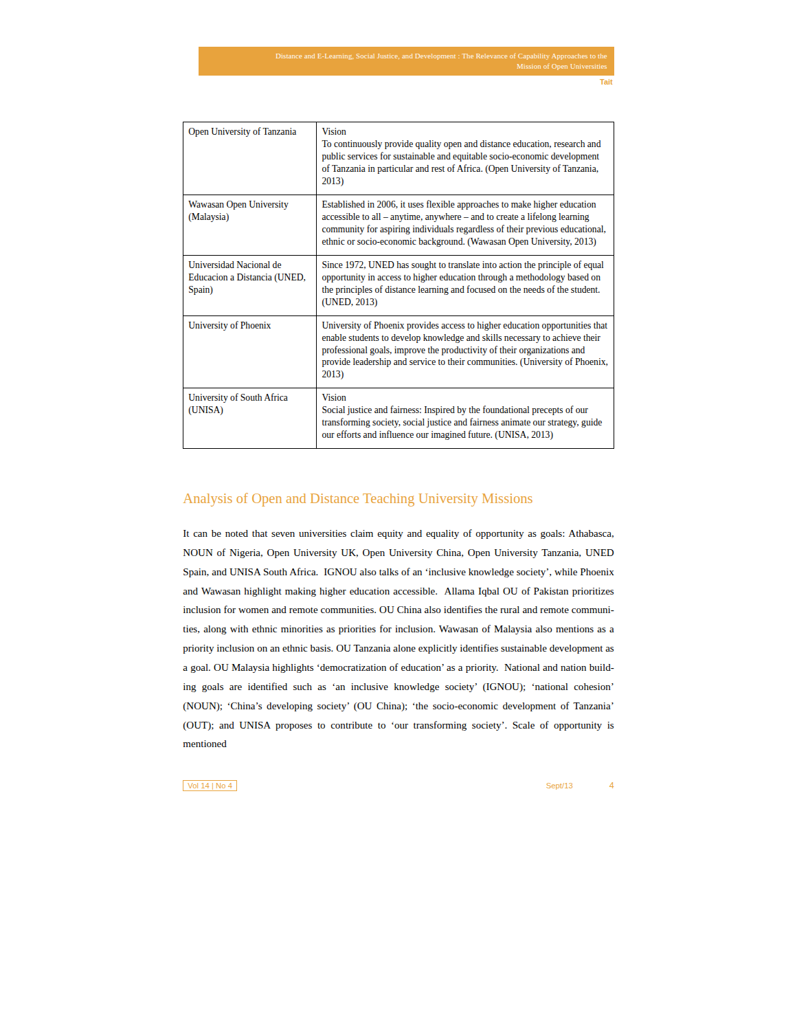Distance and E-Learning, Social Justice, and Development : The Relevance of Capability Approaches to the
Mission of Open Universities
Tait
| Open University of Tanzania | Vision To continuously provide quality open and distance education, research and public services for sustainable and equitable socio-economic development of Tanzania in particular and rest of Africa. (Open University of Tanzania, 2013) |
| Wawasan Open University (Malaysia) | Established in 2006, it uses flexible approaches to make higher education accessible to all – anytime, anywhere – and to create a lifelong learning community for aspiring individuals regardless of their previous educational, ethnic or socio-economic background. (Wawasan Open University, 2013) |
| Universidad Nacional de Educacion a Distancia (UNED, Spain) | Since 1972, UNED has sought to translate into action the principle of equal opportunity in access to higher education through a methodology based on the principles of distance learning and focused on the needs of the student. (UNED, 2013) |
| University of Phoenix | University of Phoenix provides access to higher education opportunities that enable students to develop knowledge and skills necessary to achieve their professional goals, improve the productivity of their organizations and provide leadership and service to their communities. (University of Phoenix, 2013) |
| University of South Africa (UNISA) | Vision Social justice and fairness: Inspired by the foundational precepts of our transforming society, social justice and fairness animate our strategy, guide our efforts and influence our imagined future. (UNISA, 2013) |
Analysis of Open and Distance Teaching University Missions
It can be noted that seven universities claim equity and equality of opportunity as goals: Athabasca, NOUN of Nigeria, Open University UK, Open University China, Open University Tanzania, UNED Spain, and UNISA South Africa. IGNOU also talks of an ‘inclusive knowledge society’, while Phoenix and Wawasan highlight making higher education accessible. Allama Iqbal OU of Pakistan prioritizes inclusion for women and remote communities. OU China also identifies the rural and remote communities, along with ethnic minorities as priorities for inclusion. Wawasan of Malaysia also mentions as a priority inclusion on an ethnic basis. OU Tanzania alone explicitly identifies sustainable development as a goal. OU Malaysia highlights ‘democratization of education’ as a priority. National and nation building goals are identified such as ‘an inclusive knowledge society’ (IGNOU); ‘national cohesion’ (NOUN); ‘China’s developing society’ (OU China); ‘the socio-economic development of Tanzania’ (OUT); and UNISA proposes to contribute to ‘our transforming society’. Scale of opportunity is mentioned
Vol 14 | No 4 Sept/13 4